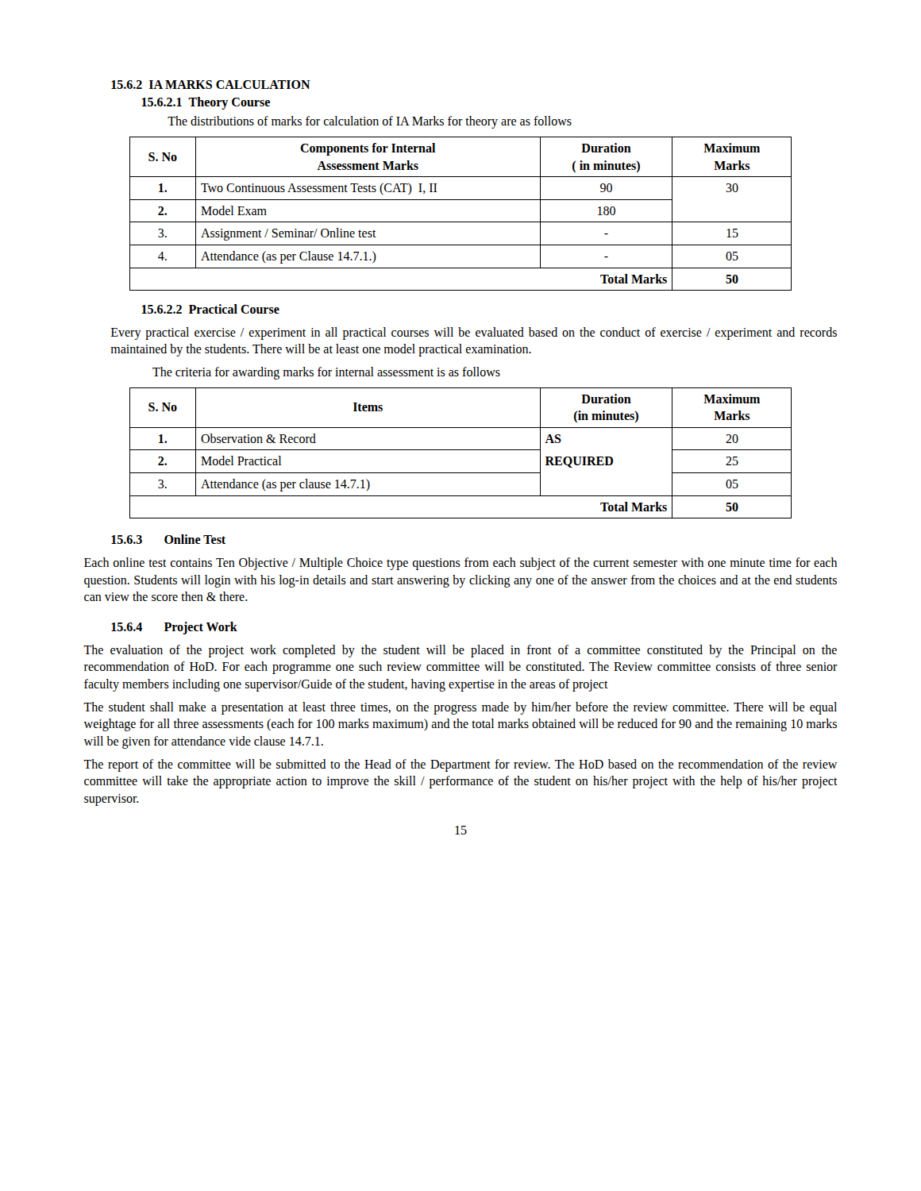15.6.2 IA MARKS CALCULATION
15.6.2.1 Theory Course
The distributions of marks for calculation of IA Marks for theory are as follows
| S. No | Components for Internal Assessment Marks | Duration ( in minutes) | Maximum Marks |
| --- | --- | --- | --- |
| 1. | Two Continuous Assessment Tests (CAT) I, II | 90 | 30 |
| 2. | Model Exam | 180 | |
| 3. | Assignment / Seminar/ Online test | - | 15 |
| 4. | Attendance (as per Clause 14.7.1.) | - | 05 |
| Total Marks | 50 |
15.6.2.2 Practical Course
Every practical exercise / experiment in all practical courses will be evaluated based on the conduct of exercise / experiment and records maintained by the students. There will be at least one model practical examination.
The criteria for awarding marks for internal assessment is as follows
| S. No | Items | Duration (in minutes) | Maximum Marks |
| --- | --- | --- | --- |
| 1. | Observation & Record | AS | 20 |
| 2. | Model Practical | REQUIRED | 25 |
| 3. | Attendance (as per clause 14.7.1) | | 05 |
| Total Marks | 50 |
15.6.3 Online Test
Each online test contains Ten Objective / Multiple Choice type questions from each subject of the current semester with one minute time for each question. Students will login with his log-in details and start answering by clicking any one of the answer from the choices and at the end students can view the score then & there.
15.6.4 Project Work
The evaluation of the project work completed by the student will be placed in front of a committee constituted by the Principal on the recommendation of HoD. For each programme one such review committee will be constituted. The Review committee consists of three senior faculty members including one supervisor/Guide of the student, having expertise in the areas of project
The student shall make a presentation at least three times, on the progress made by him/her before the review committee. There will be equal weightage for all three assessments (each for 100 marks maximum) and the total marks obtained will be reduced for 90 and the remaining 10 marks will be given for attendance vide clause 14.7.1.
The report of the committee will be submitted to the Head of the Department for review. The HoD based on the recommendation of the review committee will take the appropriate action to improve the skill / performance of the student on his/her project with the help of his/her project supervisor.
15